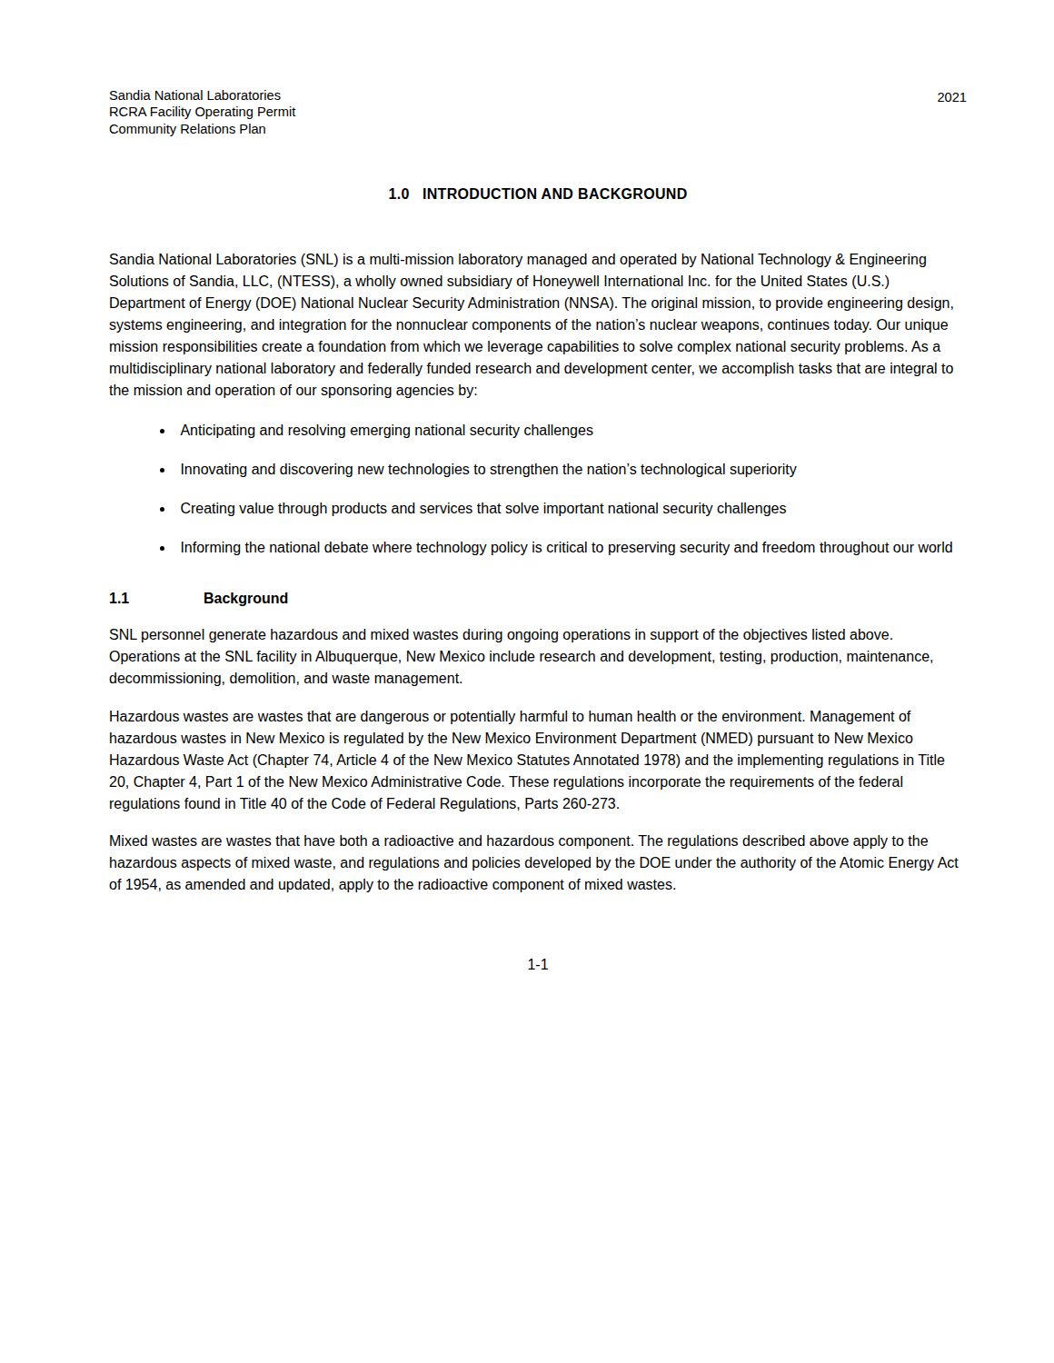2021
Sandia National Laboratories
RCRA Facility Operating Permit
Community Relations Plan
1.0 INTRODUCTION AND BACKGROUND
Sandia National Laboratories (SNL) is a multi-mission laboratory managed and operated by National Technology & Engineering Solutions of Sandia, LLC, (NTESS), a wholly owned subsidiary of Honeywell International Inc. for the United States (U.S.) Department of Energy (DOE) National Nuclear Security Administration (NNSA). The original mission, to provide engineering design, systems engineering, and integration for the nonnuclear components of the nation’s nuclear weapons, continues today. Our unique mission responsibilities create a foundation from which we leverage capabilities to solve complex national security problems. As a multidisciplinary national laboratory and federally funded research and development center, we accomplish tasks that are integral to the mission and operation of our sponsoring agencies by:
Anticipating and resolving emerging national security challenges
Innovating and discovering new technologies to strengthen the nation’s technological superiority
Creating value through products and services that solve important national security challenges
Informing the national debate where technology policy is critical to preserving security and freedom throughout our world
1.1 Background
SNL personnel generate hazardous and mixed wastes during ongoing operations in support of the objectives listed above. Operations at the SNL facility in Albuquerque, New Mexico include research and development, testing, production, maintenance, decommissioning, demolition, and waste management.
Hazardous wastes are wastes that are dangerous or potentially harmful to human health or the environment. Management of hazardous wastes in New Mexico is regulated by the New Mexico Environment Department (NMED) pursuant to New Mexico Hazardous Waste Act (Chapter 74, Article 4 of the New Mexico Statutes Annotated 1978) and the implementing regulations in Title 20, Chapter 4, Part 1 of the New Mexico Administrative Code. These regulations incorporate the requirements of the federal regulations found in Title 40 of the Code of Federal Regulations, Parts 260-273.
Mixed wastes are wastes that have both a radioactive and hazardous component. The regulations described above apply to the hazardous aspects of mixed waste, and regulations and policies developed by the DOE under the authority of the Atomic Energy Act of 1954, as amended and updated, apply to the radioactive component of mixed wastes.
1-1